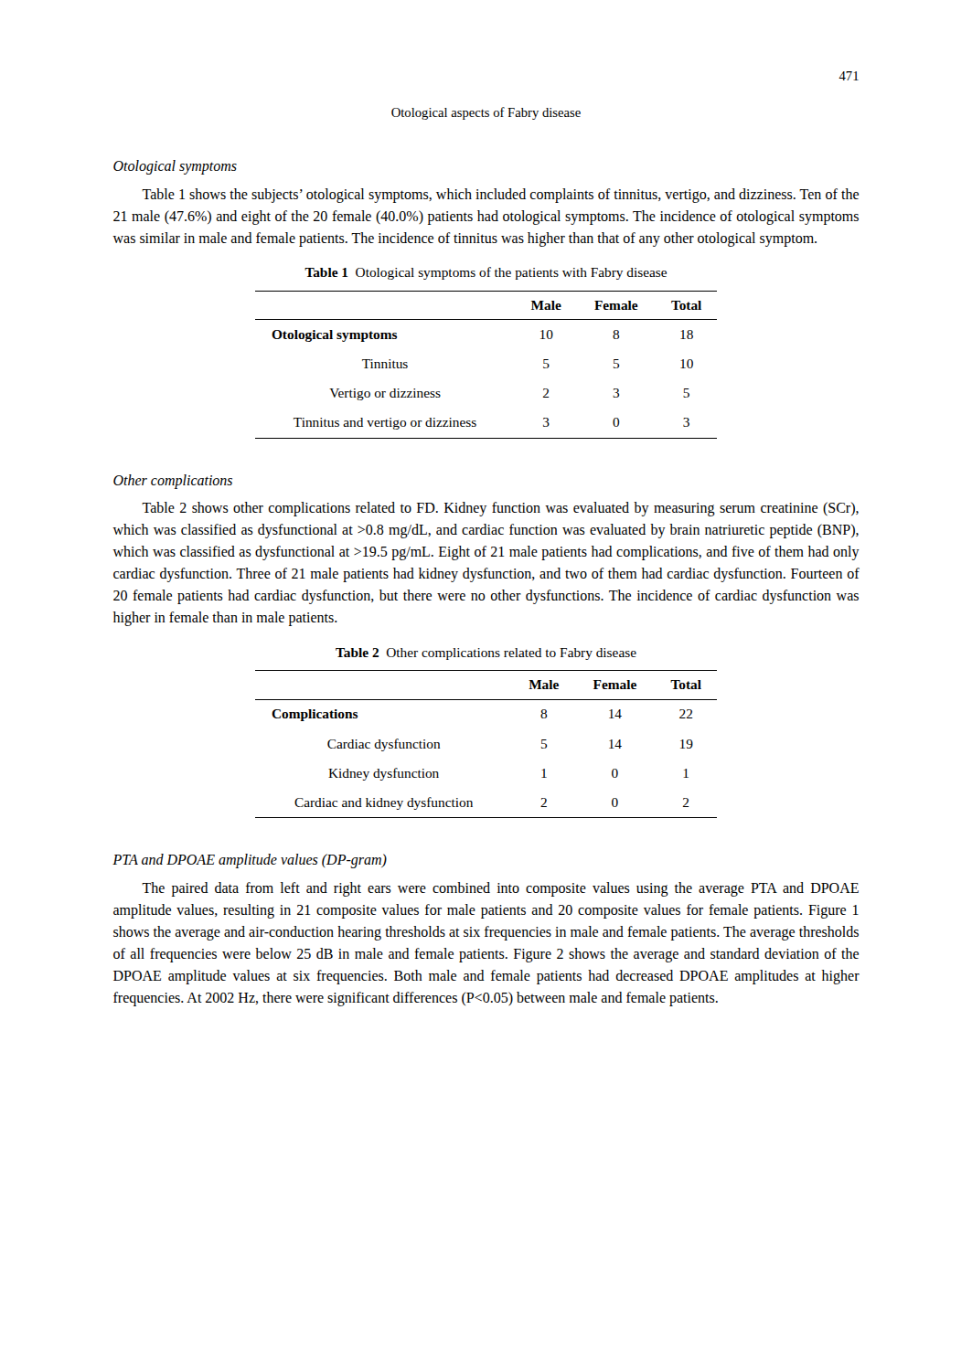471
Otological aspects of Fabry disease
Otological symptoms
Table 1 shows the subjects’ otological symptoms, which included complaints of tinnitus, vertigo, and dizziness. Ten of the 21 male (47.6%) and eight of the 20 female (40.0%) patients had otological symptoms. The incidence of otological symptoms was similar in male and female patients. The incidence of tinnitus was higher than that of any other otological symptom.
Table 1 Otological symptoms of the patients with Fabry disease
| | Male | Female | Total |
| --- | --- | --- | --- |
| Otological symptoms | 10 | 8 | 18 |
| Tinnitus | 5 | 5 | 10 |
| Vertigo or dizziness | 2 | 3 | 5 |
| Tinnitus and vertigo or dizziness | 3 | 0 | 3 |
Other complications
Table 2 shows other complications related to FD. Kidney function was evaluated by measuring serum creatinine (SCr), which was classified as dysfunctional at >0.8 mg/dL, and cardiac function was evaluated by brain natriuretic peptide (BNP), which was classified as dysfunctional at >19.5 pg/mL. Eight of 21 male patients had complications, and five of them had only cardiac dysfunction. Three of 21 male patients had kidney dysfunction, and two of them had cardiac dysfunction. Fourteen of 20 female patients had cardiac dysfunction, but there were no other dysfunctions. The incidence of cardiac dysfunction was higher in female than in male patients.
Table 2 Other complications related to Fabry disease
| | Male | Female | Total |
| --- | --- | --- | --- |
| Complications | 8 | 14 | 22 |
| Cardiac dysfunction | 5 | 14 | 19 |
| Kidney dysfunction | 1 | 0 | 1 |
| Cardiac and kidney dysfunction | 2 | 0 | 2 |
PTA and DPOAE amplitude values (DP-gram)
The paired data from left and right ears were combined into composite values using the average PTA and DPOAE amplitude values, resulting in 21 composite values for male patients and 20 composite values for female patients. Figure 1 shows the average and air-conduction hearing thresholds at six frequencies in male and female patients. The average thresholds of all frequencies were below 25 dB in male and female patients. Figure 2 shows the average and standard deviation of the DPOAE amplitude values at six frequencies. Both male and female patients had decreased DPOAE amplitudes at higher frequencies. At 2002 Hz, there were significant differences (P<0.05) between male and female patients.